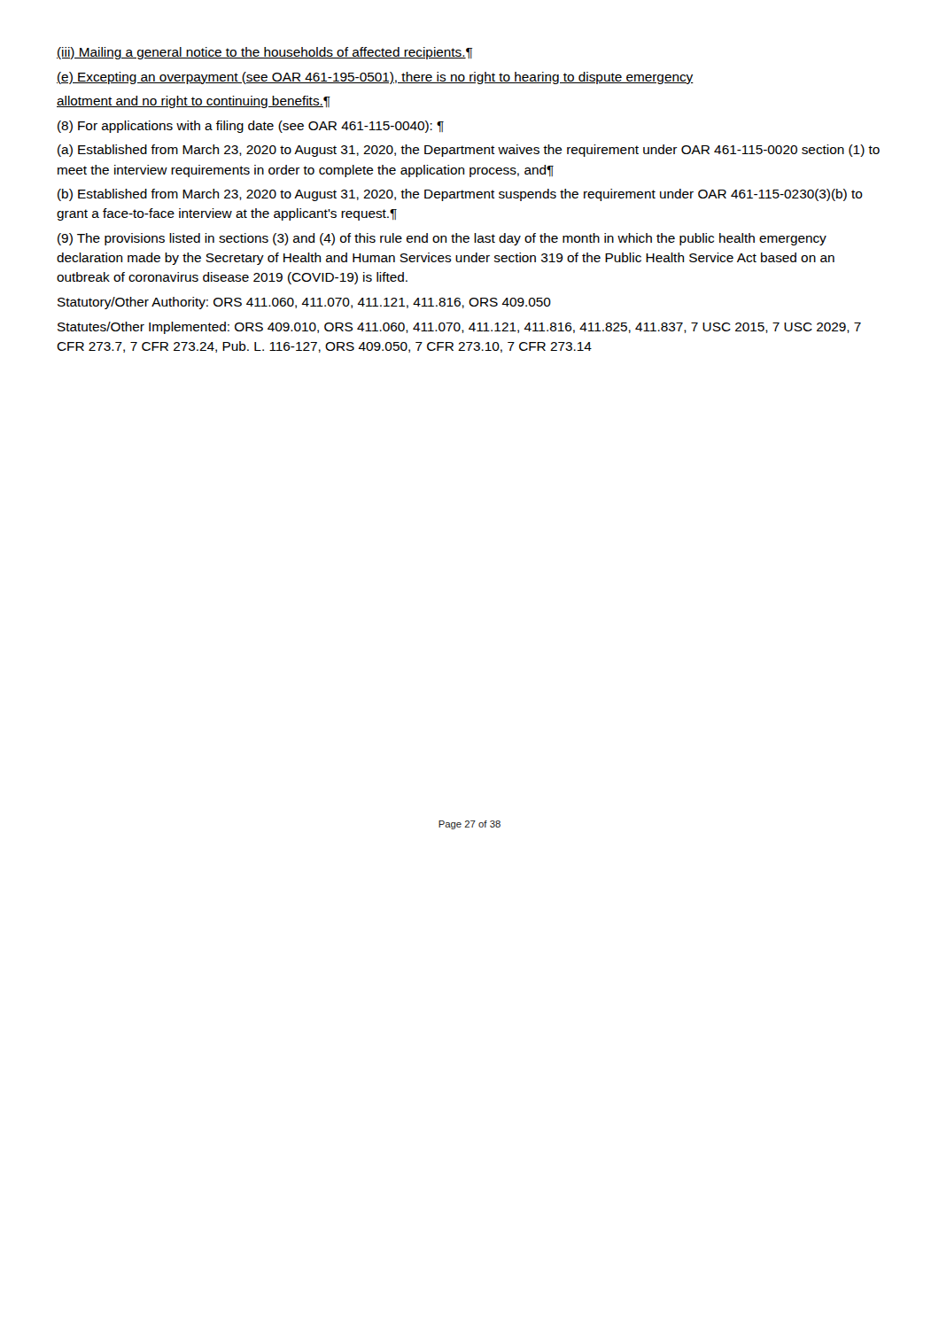(iii) Mailing a general notice to the households of affected recipients.¶
(e) Excepting an overpayment (see OAR 461-195-0501), there is no right to hearing to dispute emergency
allotment and no right to continuing benefits.¶
(8) For applications with a filing date (see OAR 461-115-0040): ¶
(a) Established from March 23, 2020 to August 31, 2020, the Department waives the requirement under OAR 461-115-0020 section (1) to meet the interview requirements in order to complete the application process, and¶
(b) Established from March 23, 2020 to August 31, 2020, the Department suspends the requirement under OAR 461-115-0230(3)(b) to grant a face-to-face interview at the applicant's request.¶
(9) The provisions listed in sections (3) and (4) of this rule end on the last day of the month in which the public health emergency declaration made by the Secretary of Health and Human Services under section 319 of the Public Health Service Act based on an outbreak of coronavirus disease 2019 (COVID-19) is lifted.
Statutory/Other Authority: ORS 411.060, 411.070, 411.121, 411.816, ORS 409.050
Statutes/Other Implemented: ORS 409.010, ORS 411.060, 411.070, 411.121, 411.816, 411.825, 411.837, 7 USC 2015, 7 USC 2029, 7 CFR 273.7, 7 CFR 273.24, Pub. L. 116-127, ORS 409.050, 7 CFR 273.10, 7 CFR 273.14
Page 27 of 38